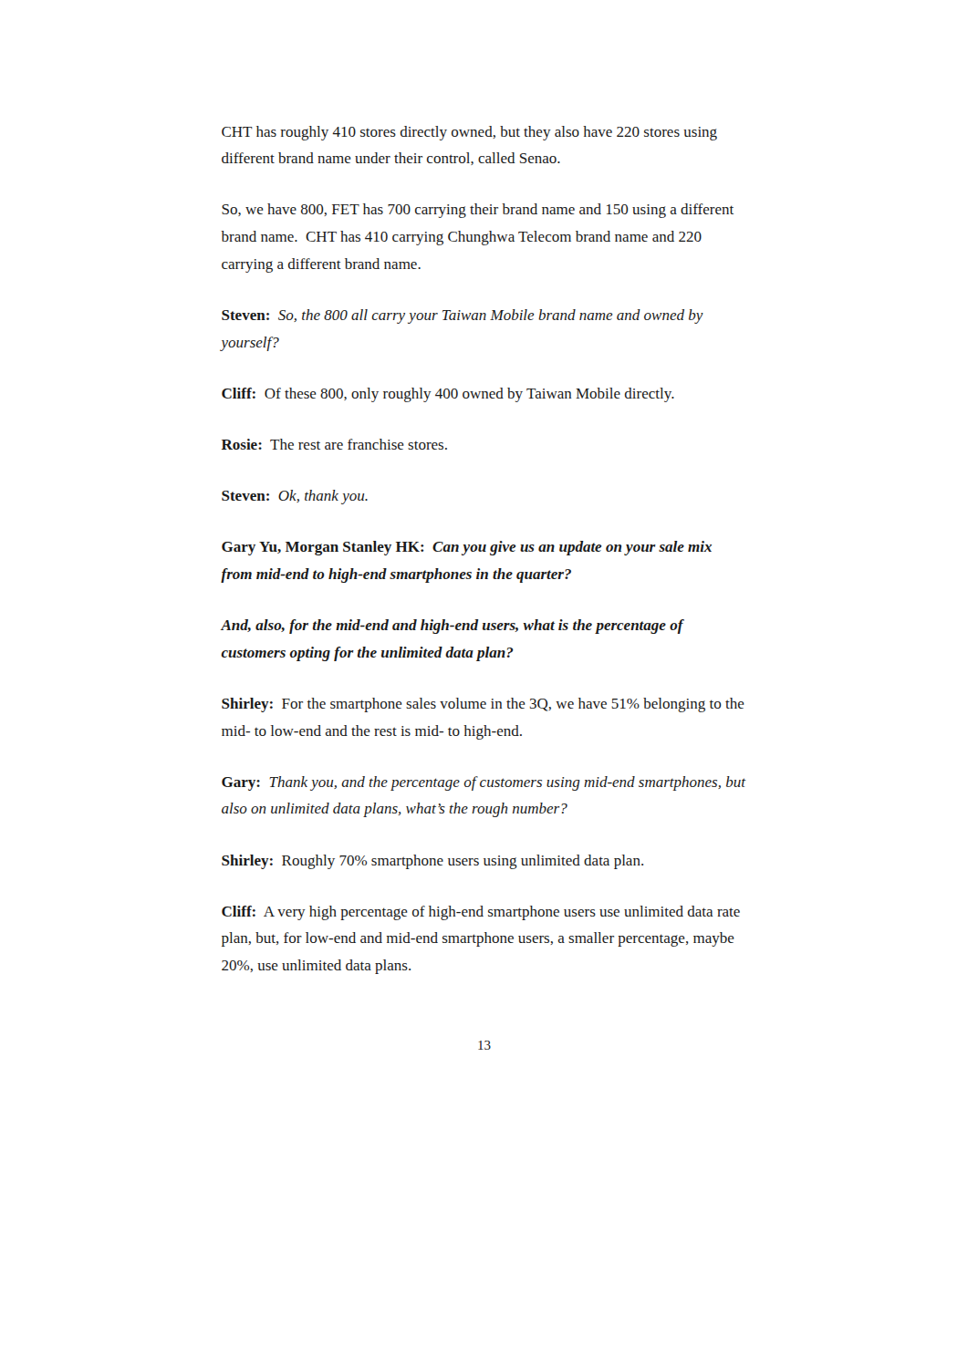CHT has roughly 410 stores directly owned, but they also have 220 stores using different brand name under their control, called Senao.
So, we have 800, FET has 700 carrying their brand name and 150 using a different brand name. CHT has 410 carrying Chunghwa Telecom brand name and 220 carrying a different brand name.
Steven: So, the 800 all carry your Taiwan Mobile brand name and owned by yourself?
Cliff: Of these 800, only roughly 400 owned by Taiwan Mobile directly.
Rosie: The rest are franchise stores.
Steven: Ok, thank you.
Gary Yu, Morgan Stanley HK: Can you give us an update on your sale mix from mid-end to high-end smartphones in the quarter?
And, also, for the mid-end and high-end users, what is the percentage of customers opting for the unlimited data plan?
Shirley: For the smartphone sales volume in the 3Q, we have 51% belonging to the mid- to low-end and the rest is mid- to high-end.
Gary: Thank you, and the percentage of customers using mid-end smartphones, but also on unlimited data plans, what’s the rough number?
Shirley: Roughly 70% smartphone users using unlimited data plan.
Cliff: A very high percentage of high-end smartphone users use unlimited data rate plan, but, for low-end and mid-end smartphone users, a smaller percentage, maybe 20%, use unlimited data plans.
13